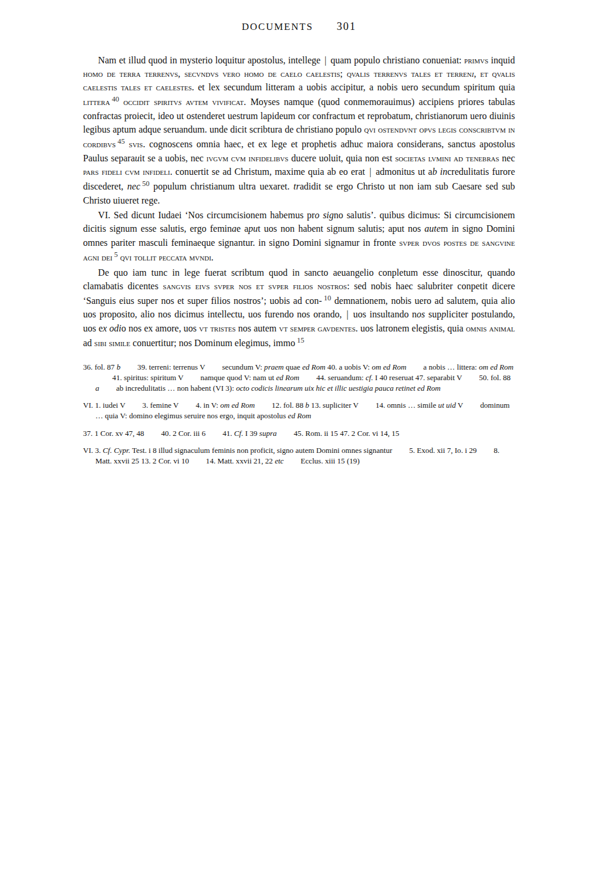Documents 301
Nam et illud quod in mysterio loquitur apostolus, intellege | quam populo christiano conueniat: primvs inquid homo de terra terrenvs, secvndvs vero homo de caelo caelestis; qvalis terrenvs tales et terreni, et qvalis caelestis tales et caelestes. et lex secundum litteram a uobis accipitur, a nobis uero secundum spiritum quia littera 40 occidit spiritvs avtem vivificat. Moyses namque (quod conmemorauimus) accipiens priores tabulas confractas proiecit, ideo ut ostenderet uestrum lapideum cor confractum et reprobatum, christianorum uero diuinis legibus aptum adque seruandum. unde dicit scribtura de christiano populo qvi ostendvnt opvs legis conscribtvm in cordibvs 45 svis. cognoscens omnia haec, et ex lege et prophetis adhuc maiora considerans, sanctus apostolus Paulus separauit se a uobis, nec ivgvm cvm infidelibvs ducere uoluit, quia non est societas lvmini ad tenebras nec pars fideli cvm infideli. conuertit se ad Christum, maxime quia ab eo erat | admonitus ut ab incredulitatis furore discederet, nec 50 populum christianum ultra uexaret. tradidit se ergo Christo ut non iam sub Caesare sed sub Christo uiueret rege.
VI. Sed dicunt Iudaei ‘Nos circumcisionem habemus pro signo salutis’. quibus dicimus: Si circumcisionem dicitis signum esse salutis, ergo feminae aput uos non habent signum salutis; aput nos autem in signo Domini omnes pariter masculi feminaeque signantur. in signo Domini signamur in fronte svper dvos postes de sangvine agni dei 5 qvi tollit peccata mvndi.
De quo iam tunc in lege fuerat scribtum quod in sancto aeuangelio conpletum esse dinoscitur, quando clamabatis dicentes sangvis eivs svper nos et svper filios nostros: sed nobis haec salubriter conpetit dicere ‘Sanguis eius super nos et super filios nostros’; uobis ad con-10 demnationem, nobis uero ad salutem, quia alio uos proposito, alio nos dicimus intellectu, uos furendo nos orando, | uos insultando nos suppliciter postulando, uos ex odio nos ex amore, uos vt tristes nos autem vt semper gavdentes. uos latronem elegistis, quia omnis animal ad sibi simile conuertitur; nos Dominum elegimus, immo15
36. fol. 87 b 39. terreni: terrenus V secundum V: praem quae ed Rom 40. a uobis V: om ed Rom a nobis … littera: om ed Rom 41. spiritus: spiritum V namque quod V: nam ut ed Rom 44. seruandum: cf. I 40 reseruat 47. separabit V 50. fol. 88 a ab incredulitatis … non habent (VI 3): octo codicis linearum uix hic et illic uestigia pauca retinet ed Rom
VI. 1. iudei V 3. femine V 4. in V: om ed Rom 12. fol. 88 b 13. supliciter V 14. omnis … simile ut uid V dominum … quia V: domino elegimus seruire nos ergo, inquit apostolus ed Rom
37. 1 Cor. xv 47, 48 40. 2 Cor. iii 6 41. Cf. I 39 supra 45. Rom. ii 15 47. 2 Cor. vi 14, 15
VI. 3. Cf. Cypr. Test. i 8 illud signaculum feminis non proficit, signo autem Domini omnes signantur 5. Exod. xii 7, Io. i 29 8. Matt. xxvii 25 13. 2 Cor. vi 10 14. Matt. xxvii 21, 22 etc Ecclus. xiii 15 (19)